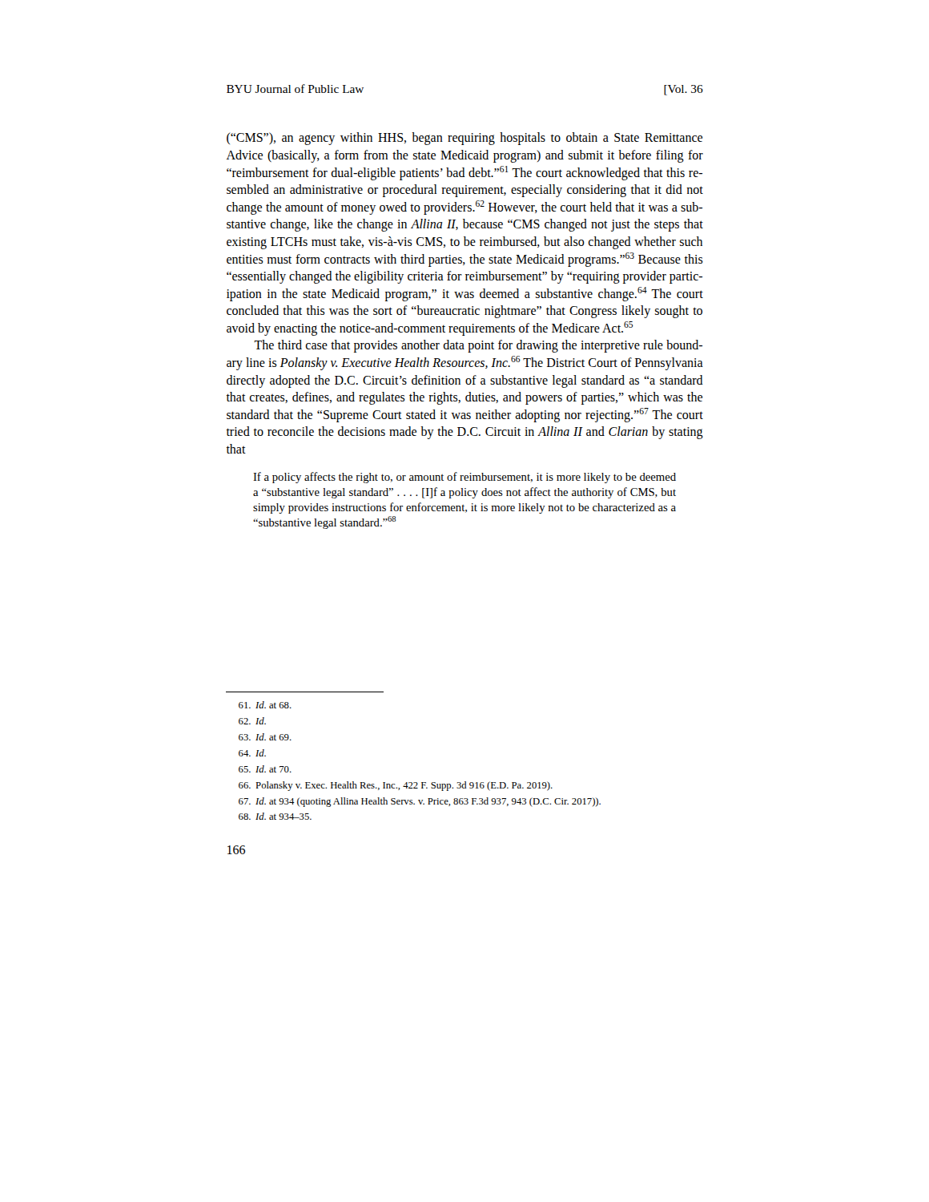BYU Journal of Public Law [Vol. 36
(“CMS”), an agency within HHS, began requiring hospitals to obtain a State Remittance Advice (basically, a form from the state Medicaid program) and submit it before filing for “reimbursement for dual-eligible patients’ bad debt.”61 The court acknowledged that this resembled an administrative or procedural requirement, especially considering that it did not change the amount of money owed to providers.62 However, the court held that it was a substantive change, like the change in Allina II, because “CMS changed not just the steps that existing LTCHs must take, vis-à-vis CMS, to be reimbursed, but also changed whether such entities must form contracts with third parties, the state Medicaid programs.”63 Because this “essentially changed the eligibility criteria for reimbursement” by “requiring provider participation in the state Medicaid program,” it was deemed a substantive change.64 The court concluded that this was the sort of “bureaucratic nightmare” that Congress likely sought to avoid by enacting the notice-and-comment requirements of the Medicare Act.65
The third case that provides another data point for drawing the interpretive rule boundary line is Polansky v. Executive Health Resources, Inc.66 The District Court of Pennsylvania directly adopted the D.C. Circuit’s definition of a substantive legal standard as “a standard that creates, defines, and regulates the rights, duties, and powers of parties,” which was the standard that the “Supreme Court stated it was neither adopting nor rejecting.”67 The court tried to reconcile the decisions made by the D.C. Circuit in Allina II and Clarian by stating that
If a policy affects the right to, or amount of reimbursement, it is more likely to be deemed a “substantive legal standard” . . . . [I]f a policy does not affect the authority of CMS, but simply provides instructions for enforcement, it is more likely not to be characterized as a “substantive legal standard.”68
61. Id. at 68.
62. Id.
63. Id. at 69.
64. Id.
65. Id. at 70.
66. Polansky v. Exec. Health Res., Inc., 422 F. Supp. 3d 916 (E.D. Pa. 2019).
67. Id. at 934 (quoting Allina Health Servs. v. Price, 863 F.3d 937, 943 (D.C. Cir. 2017)).
68. Id. at 934–35.
166